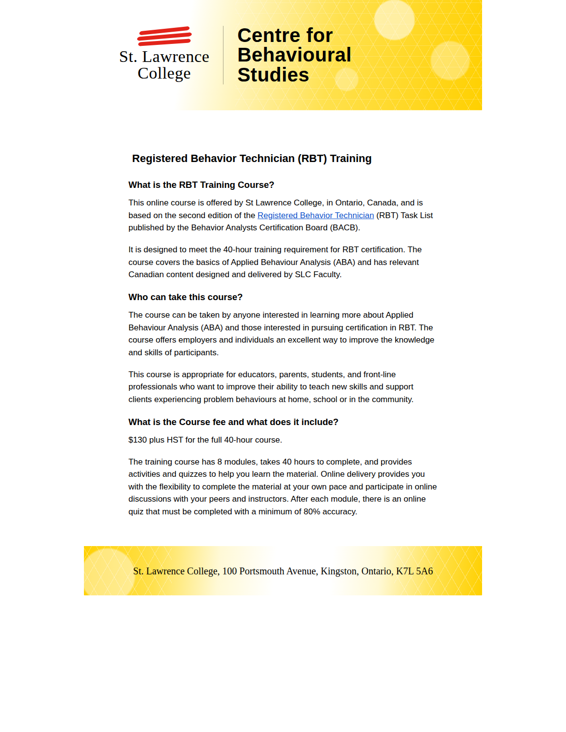St. Lawrence College
Centre for
Behavioural
Studies
Registered Behavior Technician (RBT) Training
What is the RBT Training Course?
This online course is offered by St Lawrence College, in Ontario, Canada, and is based on the second edition of the Registered Behavior Technician (RBT) Task List published by the Behavior Analysts Certification Board (BACB).
It is designed to meet the 40-hour training requirement for RBT certification. The course covers the basics of Applied Behaviour Analysis (ABA) and has relevant Canadian content designed and delivered by SLC Faculty.
Who can take this course?
The course can be taken by anyone interested in learning more about Applied Behaviour Analysis (ABA) and those interested in pursuing certification in RBT. The course offers employers and individuals an excellent way to improve the knowledge and skills of participants.
This course is appropriate for educators, parents, students, and front-line professionals who want to improve their ability to teach new skills and support clients experiencing problem behaviours at home, school or in the community.
What is the Course fee and what does it include?
$130 plus HST for the full 40-hour course.
The training course has 8 modules, takes 40 hours to complete, and provides activities and quizzes to help you learn the material. Online delivery provides you with the flexibility to complete the material at your own pace and participate in online discussions with your peers and instructors. After each module, there is an online quiz that must be completed with a minimum of 80% accuracy.
St. Lawrence College, 100 Portsmouth Avenue, Kingston, Ontario, K7L 5A6